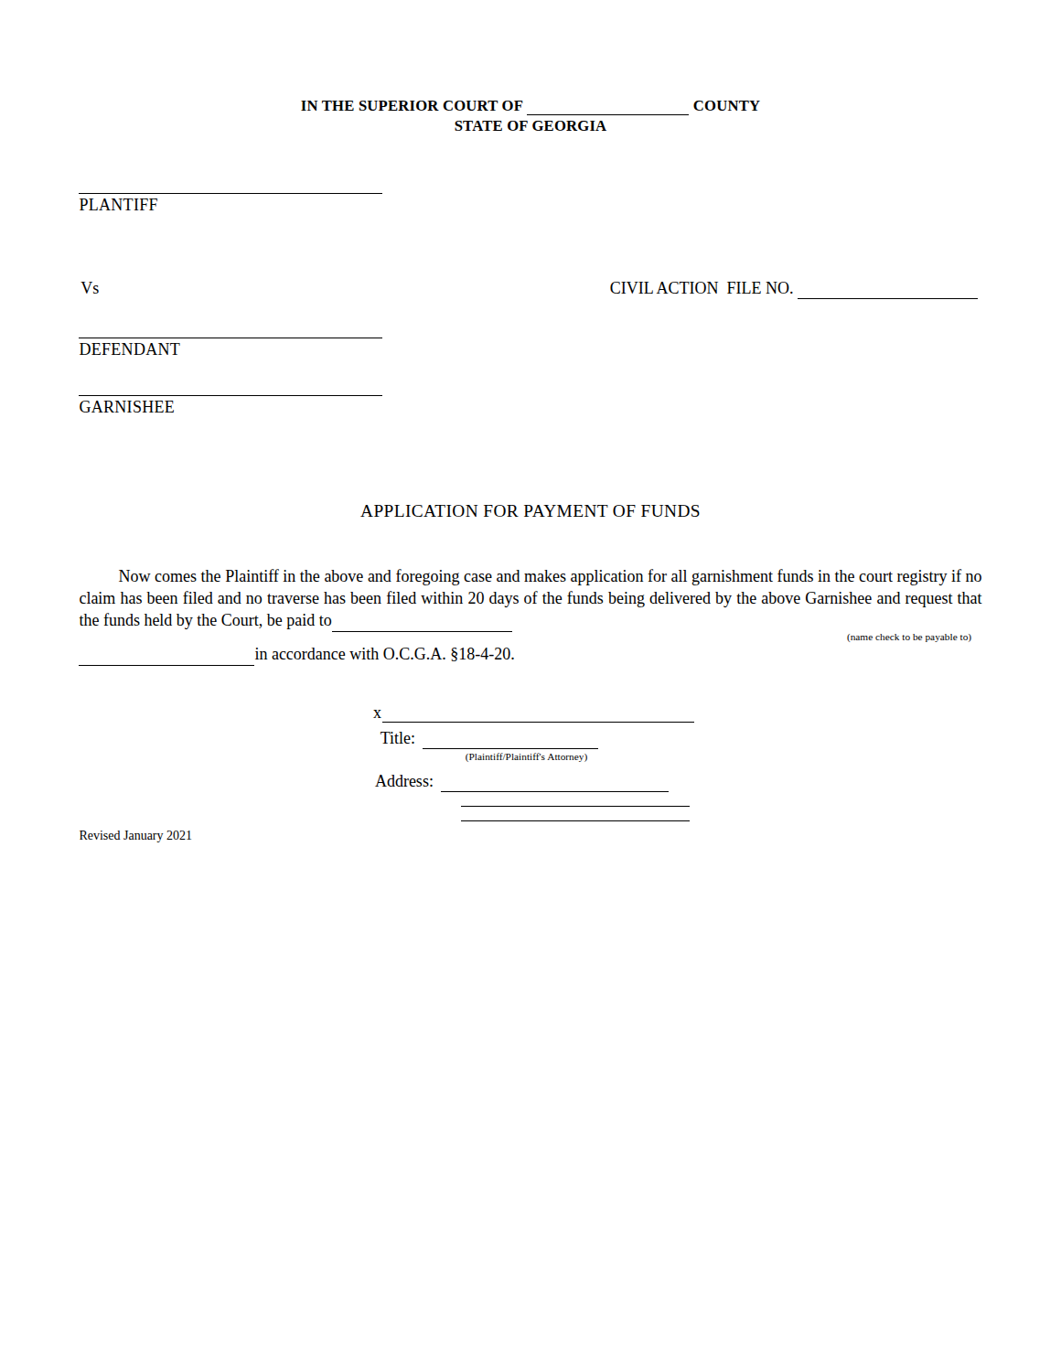IN THE SUPERIOR COURT OF COUNTY
STATE OF GEORGIA
PLANTIFF
Vs
CIVIL ACTION FILE NO.
DEFENDANT
GARNISHEE
APPLICATION FOR PAYMENT OF FUNDS
Now comes the Plaintiff in the above and foregoing case and makes application for all garnishment funds in the court registry if no claim has been filed and no traverse has been filed within 20 days of the funds being delivered by the above Garnishee and request that the funds held by the Court, be paid to (name check to be payable to) in accordance with O.C.G.A. §18-4-20.
x
Title:
(Plaintiff/Plaintiff's Attorney)
Address:
Revised January 2021